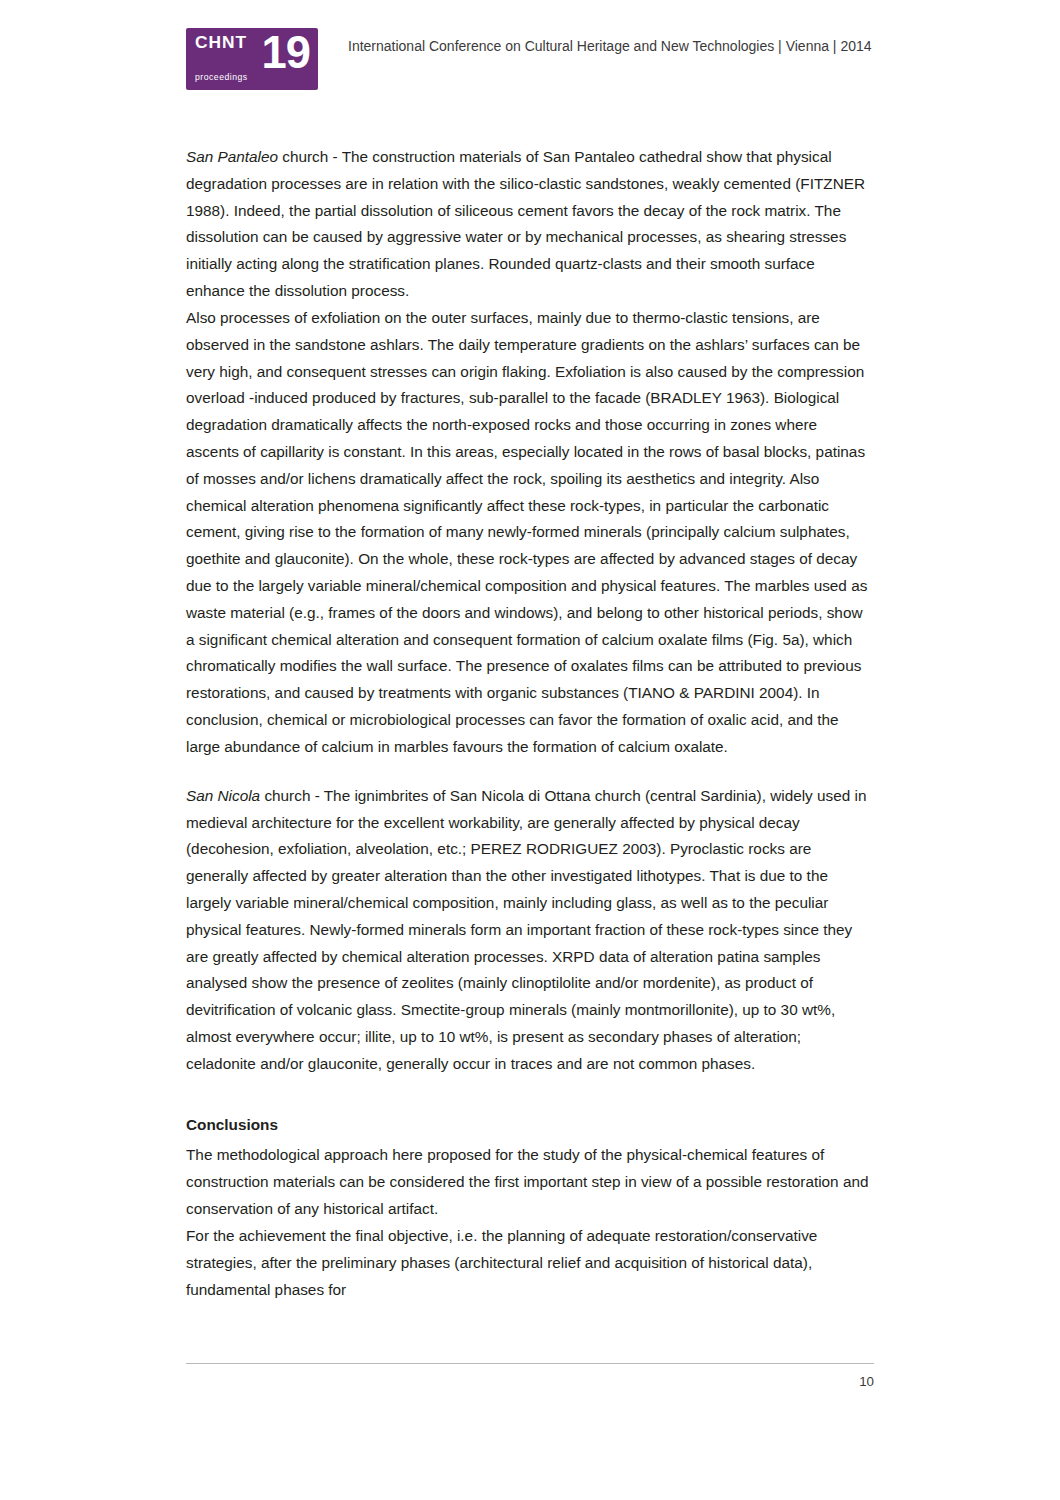CHNT 19 Proceedings
International Conference on Cultural Heritage and New Technologies | Vienna | 2014
San Pantaleo church - The construction materials of San Pantaleo cathedral show that physical degradation processes are in relation with the silico-clastic sandstones, weakly cemented (FITZNER 1988). Indeed, the partial dissolution of siliceous cement favors the decay of the rock matrix. The dissolution can be caused by aggressive water or by mechanical processes, as shearing stresses initially acting along the stratification planes. Rounded quartz-clasts and their smooth surface enhance the dissolution process.
Also processes of exfoliation on the outer surfaces, mainly due to thermo-clastic tensions, are observed in the sandstone ashlars. The daily temperature gradients on the ashlars’ surfaces can be very high, and consequent stresses can origin flaking. Exfoliation is also caused by the compression overload -induced produced by fractures, sub-parallel to the facade (BRADLEY 1963). Biological degradation dramatically affects the north-exposed rocks and those occurring in zones where ascents of capillarity is constant. In this areas, especially located in the rows of basal blocks, patinas of mosses and/or lichens dramatically affect the rock, spoiling its aesthetics and integrity. Also chemical alteration phenomena significantly affect these rock-types, in particular the carbonatic cement, giving rise to the formation of many newly-formed minerals (principally calcium sulphates, goethite and glauconite). On the whole, these rock-types are affected by advanced stages of decay due to the largely variable mineral/chemical composition and physical features. The marbles used as waste material (e.g., frames of the doors and windows), and belong to other historical periods, show a significant chemical alteration and consequent formation of calcium oxalate films (Fig. 5a), which chromatically modifies the wall surface. The presence of oxalates films can be attributed to previous restorations, and caused by treatments with organic substances (TIANO & PARDINI 2004). In conclusion, chemical or microbiological processes can favor the formation of oxalic acid, and the large abundance of calcium in marbles favours the formation of calcium oxalate.
San Nicola church - The ignimbrites of San Nicola di Ottana church (central Sardinia), widely used in medieval architecture for the excellent workability, are generally affected by physical decay (decohesion, exfoliation, alveolation, etc.; PEREZ RODRIGUEZ 2003). Pyroclastic rocks are generally affected by greater alteration than the other investigated lithotypes. That is due to the largely variable mineral/chemical composition, mainly including glass, as well as to the peculiar physical features. Newly-formed minerals form an important fraction of these rock-types since they are greatly affected by chemical alteration processes. XRPD data of alteration patina samples analysed show the presence of zeolites (mainly clinoptilolite and/or mordenite), as product of devitrification of volcanic glass. Smectite-group minerals (mainly montmorillonite), up to 30 wt%, almost everywhere occur; illite, up to 10 wt%, is present as secondary phases of alteration; celadonite and/or glauconite, generally occur in traces and are not common phases.
Conclusions
The methodological approach here proposed for the study of the physical-chemical features of construction materials can be considered the first important step in view of a possible restoration and conservation of any historical artifact.
For the achievement the final objective, i.e. the planning of adequate restoration/conservative strategies, after the preliminary phases (architectural relief and acquisition of historical data), fundamental phases for
10